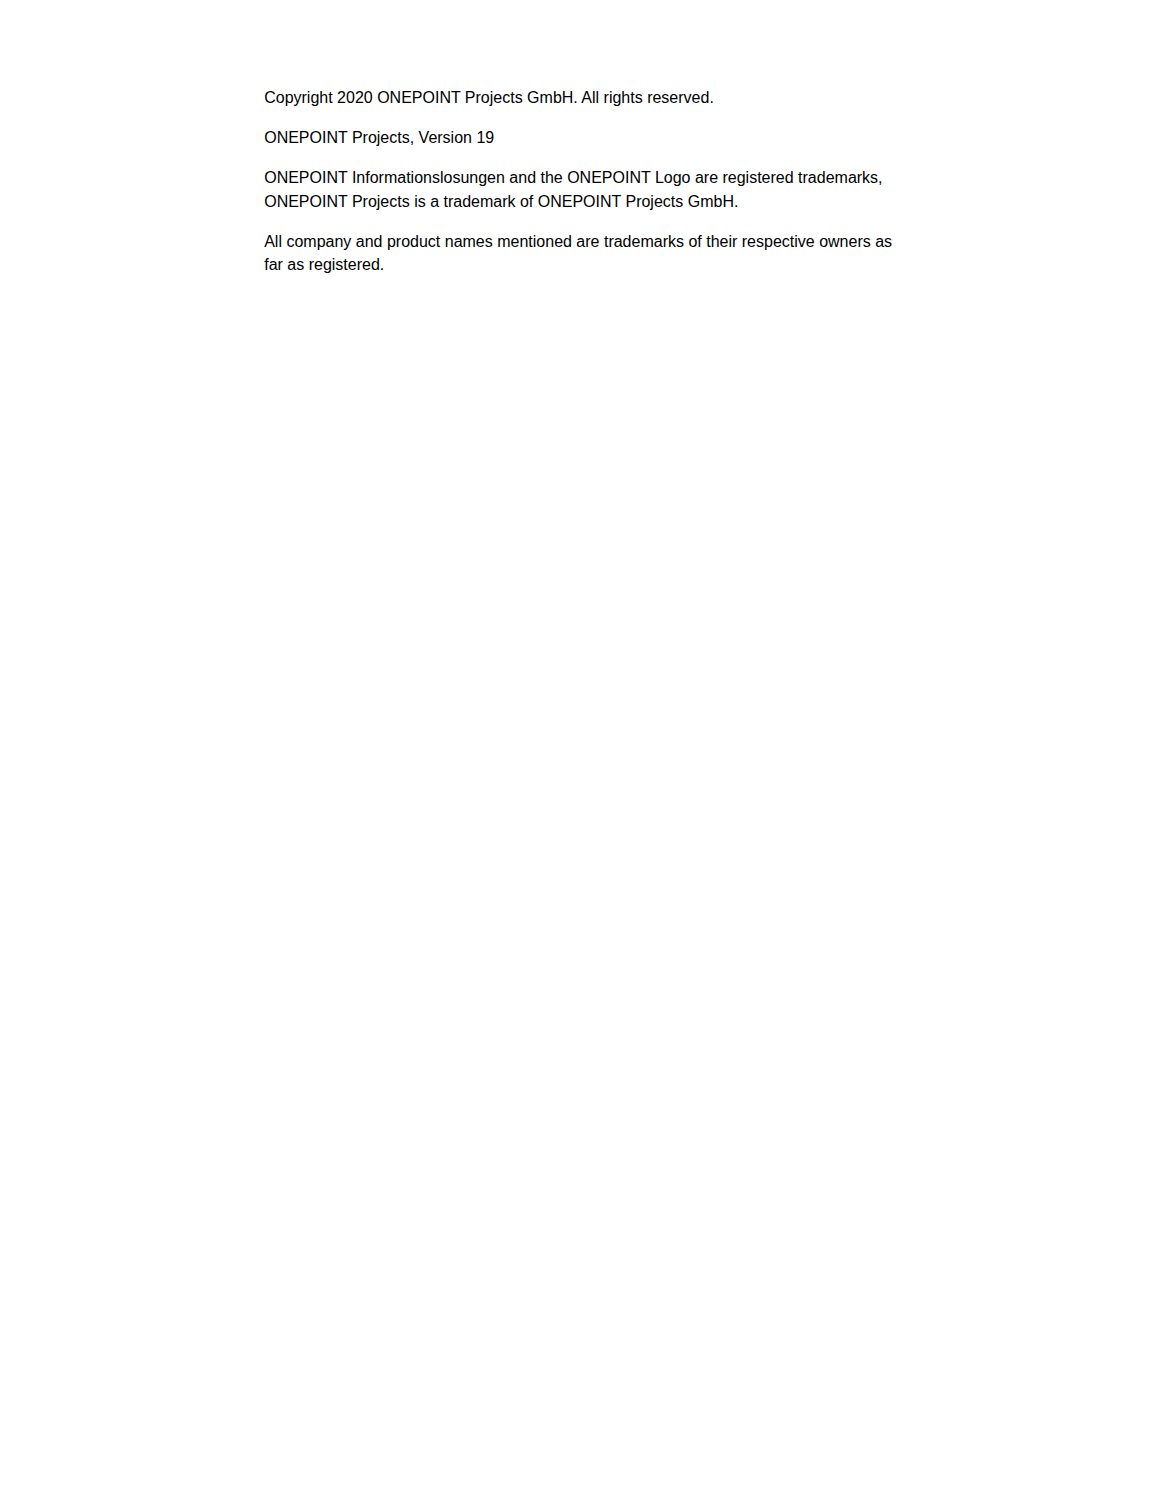Copyright 2020 ONEPOINT Projects GmbH. All rights reserved.
ONEPOINT Projects, Version 19
ONEPOINT Informationslosungen and the ONEPOINT Logo are registered trademarks, ONEPOINT Projects is a trademark of ONEPOINT Projects GmbH.
All company and product names mentioned are trademarks of their respective owners as far as registered.